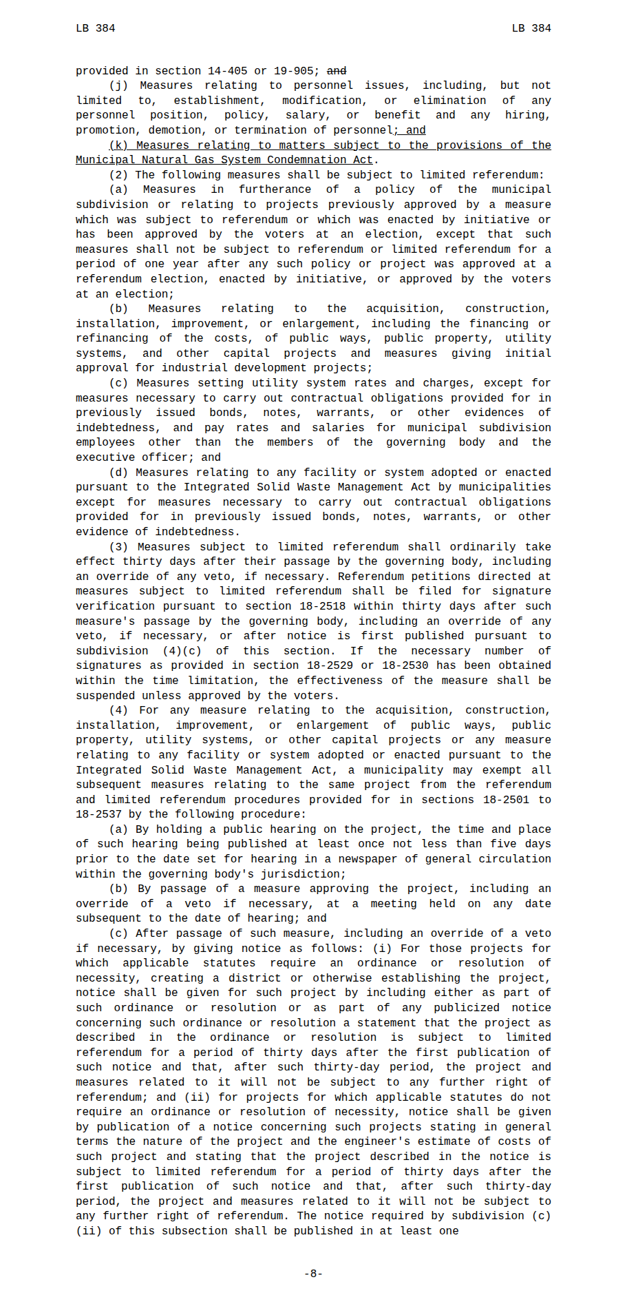LB 384 LB 384
provided in section 14-405 or 19-905; and
(j) Measures relating to personnel issues, including, but not limited to, establishment, modification, or elimination of any personnel position, policy, salary, or benefit and any hiring, promotion, demotion, or termination of personnel; and
(k) Measures relating to matters subject to the provisions of the Municipal Natural Gas System Condemnation Act.
(2) The following measures shall be subject to limited referendum:
(a) Measures in furtherance of a policy of the municipal subdivision or relating to projects previously approved by a measure which was subject to referendum or which was enacted by initiative or has been approved by the voters at an election, except that such measures shall not be subject to referendum or limited referendum for a period of one year after any such policy or project was approved at a referendum election, enacted by initiative, or approved by the voters at an election;
(b) Measures relating to the acquisition, construction, installation, improvement, or enlargement, including the financing or refinancing of the costs, of public ways, public property, utility systems, and other capital projects and measures giving initial approval for industrial development projects;
(c) Measures setting utility system rates and charges, except for measures necessary to carry out contractual obligations provided for in previously issued bonds, notes, warrants, or other evidences of indebtedness, and pay rates and salaries for municipal subdivision employees other than the members of the governing body and the executive officer; and
(d) Measures relating to any facility or system adopted or enacted pursuant to the Integrated Solid Waste Management Act by municipalities except for measures necessary to carry out contractual obligations provided for in previously issued bonds, notes, warrants, or other evidence of indebtedness.
(3) Measures subject to limited referendum shall ordinarily take effect thirty days after their passage by the governing body, including an override of any veto, if necessary. Referendum petitions directed at measures subject to limited referendum shall be filed for signature verification pursuant to section 18-2518 within thirty days after such measure's passage by the governing body, including an override of any veto, if necessary, or after notice is first published pursuant to subdivision (4)(c) of this section. If the necessary number of signatures as provided in section 18-2529 or 18-2530 has been obtained within the time limitation, the effectiveness of the measure shall be suspended unless approved by the voters.
(4) For any measure relating to the acquisition, construction, installation, improvement, or enlargement of public ways, public property, utility systems, or other capital projects or any measure relating to any facility or system adopted or enacted pursuant to the Integrated Solid Waste Management Act, a municipality may exempt all subsequent measures relating to the same project from the referendum and limited referendum procedures provided for in sections 18-2501 to 18-2537 by the following procedure:
(a) By holding a public hearing on the project, the time and place of such hearing being published at least once not less than five days prior to the date set for hearing in a newspaper of general circulation within the governing body's jurisdiction;
(b) By passage of a measure approving the project, including an override of a veto if necessary, at a meeting held on any date subsequent to the date of hearing; and
(c) After passage of such measure, including an override of a veto if necessary, by giving notice as follows: (i) For those projects for which applicable statutes require an ordinance or resolution of necessity, creating a district or otherwise establishing the project, notice shall be given for such project by including either as part of such ordinance or resolution or as part of any publicized notice concerning such ordinance or resolution a statement that the project as described in the ordinance or resolution is subject to limited referendum for a period of thirty days after the first publication of such notice and that, after such thirty-day period, the project and measures related to it will not be subject to any further right of referendum; and (ii) for projects for which applicable statutes do not require an ordinance or resolution of necessity, notice shall be given by publication of a notice concerning such projects stating in general terms the nature of the project and the engineer's estimate of costs of such project and stating that the project described in the notice is subject to limited referendum for a period of thirty days after the first publication of such notice and that, after such thirty-day period, the project and measures related to it will not be subject to any further right of referendum. The notice required by subdivision (c)(ii) of this subsection shall be published in at least one
-8-